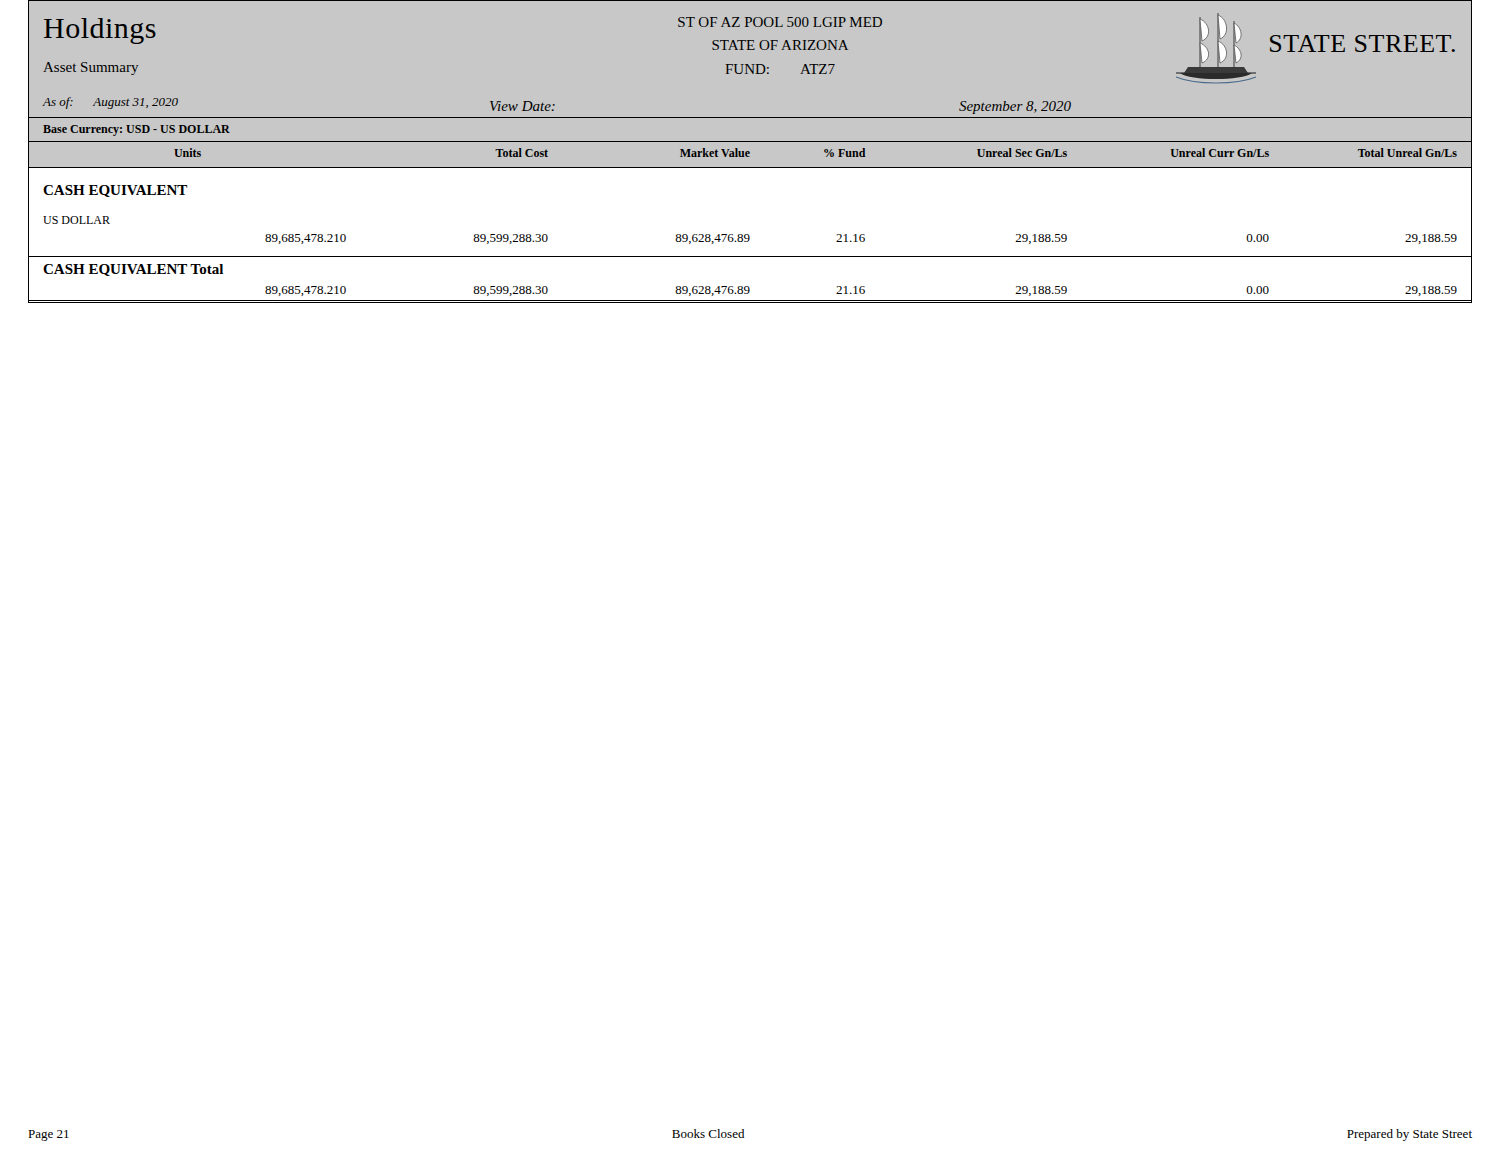Holdings
Asset Summary
As of: August 31, 2020
ST OF AZ POOL 500 LGIP MED
STATE OF ARIZONA
FUND: ATZ7
View Date: September 8, 2020
STATE STREET.
Base Currency: USD - US DOLLAR
| Units | Total Cost | Market Value | % Fund | Unreal Sec Gn/Ls | Unreal Curr Gn/Ls | Total Unreal Gn/Ls |
| --- | --- | --- | --- | --- | --- | --- |
| CASH EQUIVALENT |
| US DOLLAR |
| 89,685,478.210 | 89,599,288.30 | 89,628,476.89 | 21.16 | 29,188.59 | 0.00 | 29,188.59 |
| CASH EQUIVALENT Total |
| 89,685,478.210 | 89,599,288.30 | 89,628,476.89 | 21.16 | 29,188.59 | 0.00 | 29,188.59 |
Page 21
Books Closed
Prepared by State Street